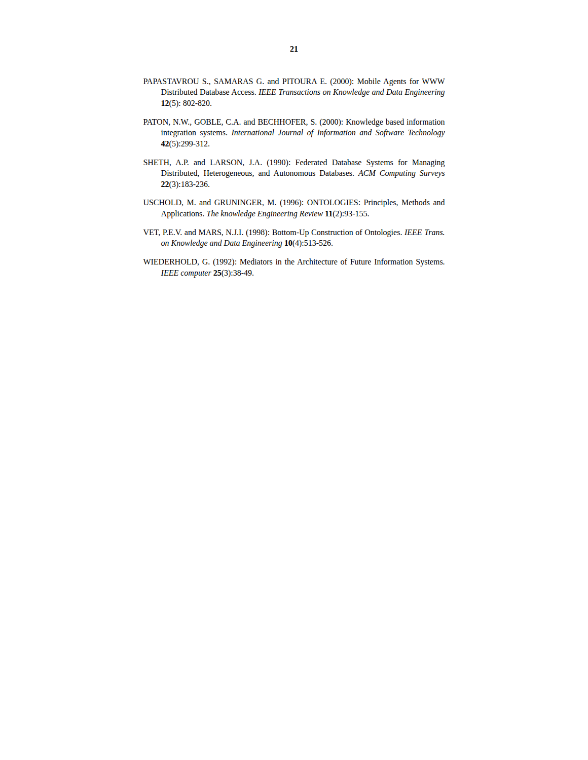21
PAPASTAVROU S., SAMARAS G. and PITOURA E. (2000): Mobile Agents for WWW Distributed Database Access. IEEE Transactions on Knowledge and Data Engineering 12(5): 802-820.
PATON, N.W., GOBLE, C.A. and BECHHOFER, S. (2000): Knowledge based information integration systems. International Journal of Information and Software Technology 42(5):299-312.
SHETH, A.P. and LARSON, J.A. (1990): Federated Database Systems for Managing Distributed, Heterogeneous, and Autonomous Databases. ACM Computing Surveys 22(3):183-236.
USCHOLD, M. and GRUNINGER, M. (1996): ONTOLOGIES: Principles, Methods and Applications. The knowledge Engineering Review 11(2):93-155.
VET, P.E.V. and MARS, N.J.I. (1998): Bottom-Up Construction of Ontologies. IEEE Trans. on Knowledge and Data Engineering 10(4):513-526.
WIEDERHOLD, G. (1992): Mediators in the Architecture of Future Information Systems. IEEE computer 25(3):38-49.